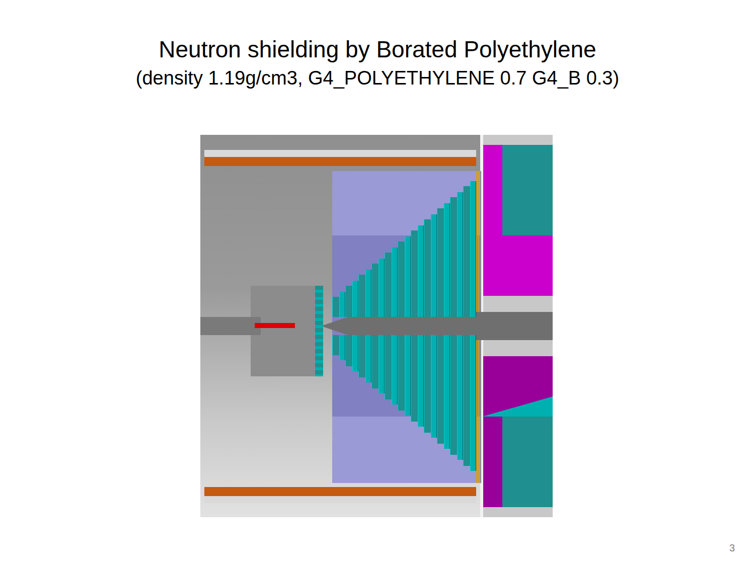Neutron shielding by Borated Polyethylene (density 1.19g/cm3, G4_POLYETHYLENE 0.7 G4_B 0.3)
3